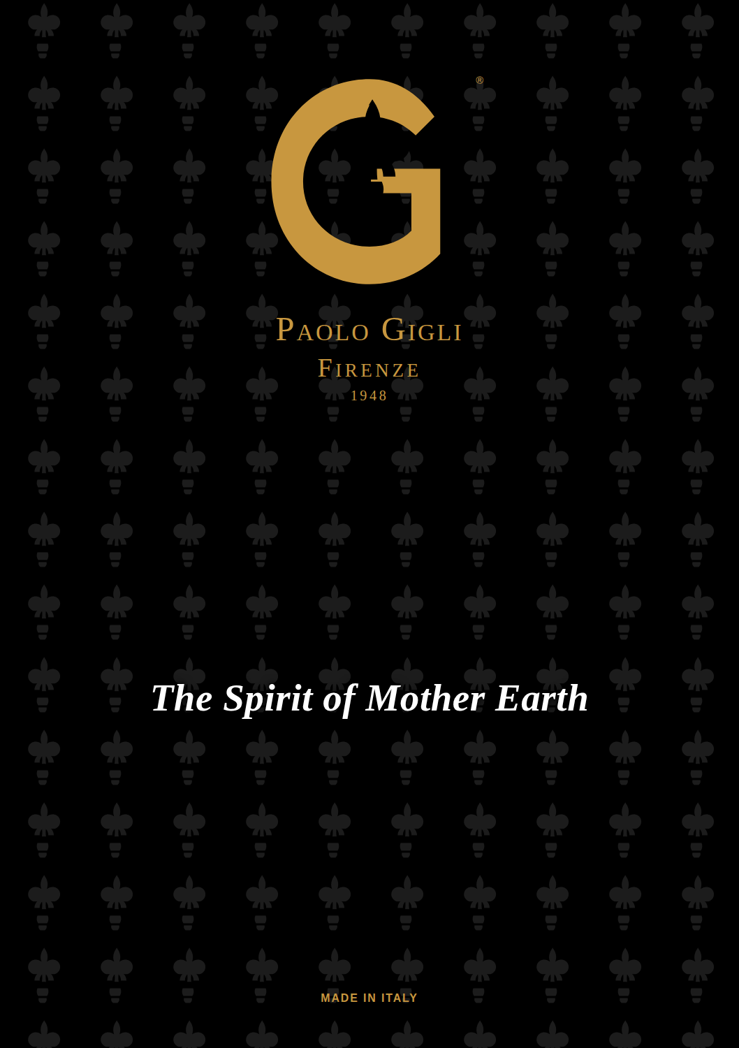®
Paolo Gigli
Firenze
1948
The Spirit of Mother Earth
MADE IN ITALY